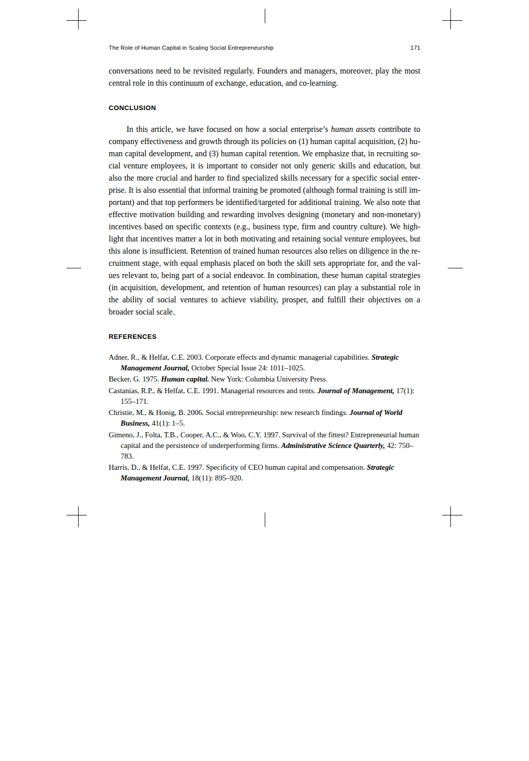The Role of Human Capital in Scaling Social Entrepreneurship 171
conversations need to be revisited regularly. Founders and managers, moreover, play the most central role in this continuum of exchange, education, and co-learning.
Conclusion
In this article, we have focused on how a social enterprise’s human assets contribute to company effectiveness and growth through its policies on (1) human capital acquisition, (2) human capital development, and (3) human capital retention. We emphasize that, in recruiting social venture employees, it is important to consider not only generic skills and education, but also the more crucial and harder to find specialized skills necessary for a specific social enterprise. It is also essential that informal training be promoted (although formal training is still important) and that top performers be identified/targeted for additional training. We also note that effective motivation building and rewarding involves designing (monetary and non-monetary) incentives based on specific contexts (e.g., business type, firm and country culture). We highlight that incentives matter a lot in both motivating and retaining social venture employees, but this alone is insufficient. Retention of trained human resources also relies on diligence in the recruitment stage, with equal emphasis placed on both the skill sets appropriate for, and the values relevant to, being part of a social endeavor. In combination, these human capital strategies (in acquisition, development, and retention of human resources) can play a substantial role in the ability of social ventures to achieve viability, prosper, and fulfill their objectives on a broader social scale.
References
Adner, R., & Helfat, C.E. 2003. Corporate effects and dynamic managerial capabilities. Strategic Management Journal, October Special Issue 24: 1011–1025.
Becker, G. 1975. Human capital. New York: Columbia University Press.
Castanias, R.P., & Helfat, C.E. 1991. Managerial resources and rents. Journal of Management, 17(1): 155–171.
Christie, M., & Honig, B. 2006. Social entrepreneurship: new research findings. Journal of World Business, 41(1): 1–5.
Gimeno, J., Folta, T.B., Cooper, A.C., & Woo, C.Y. 1997. Survival of the fittest? Entrepreneurial human capital and the persistence of underperforming firms. Administrative Science Quarterly, 42: 750–783.
Harris, D., & Helfat, C.E. 1997. Specificity of CEO human capital and compensation. Strategic Management Journal, 18(11): 895–920.